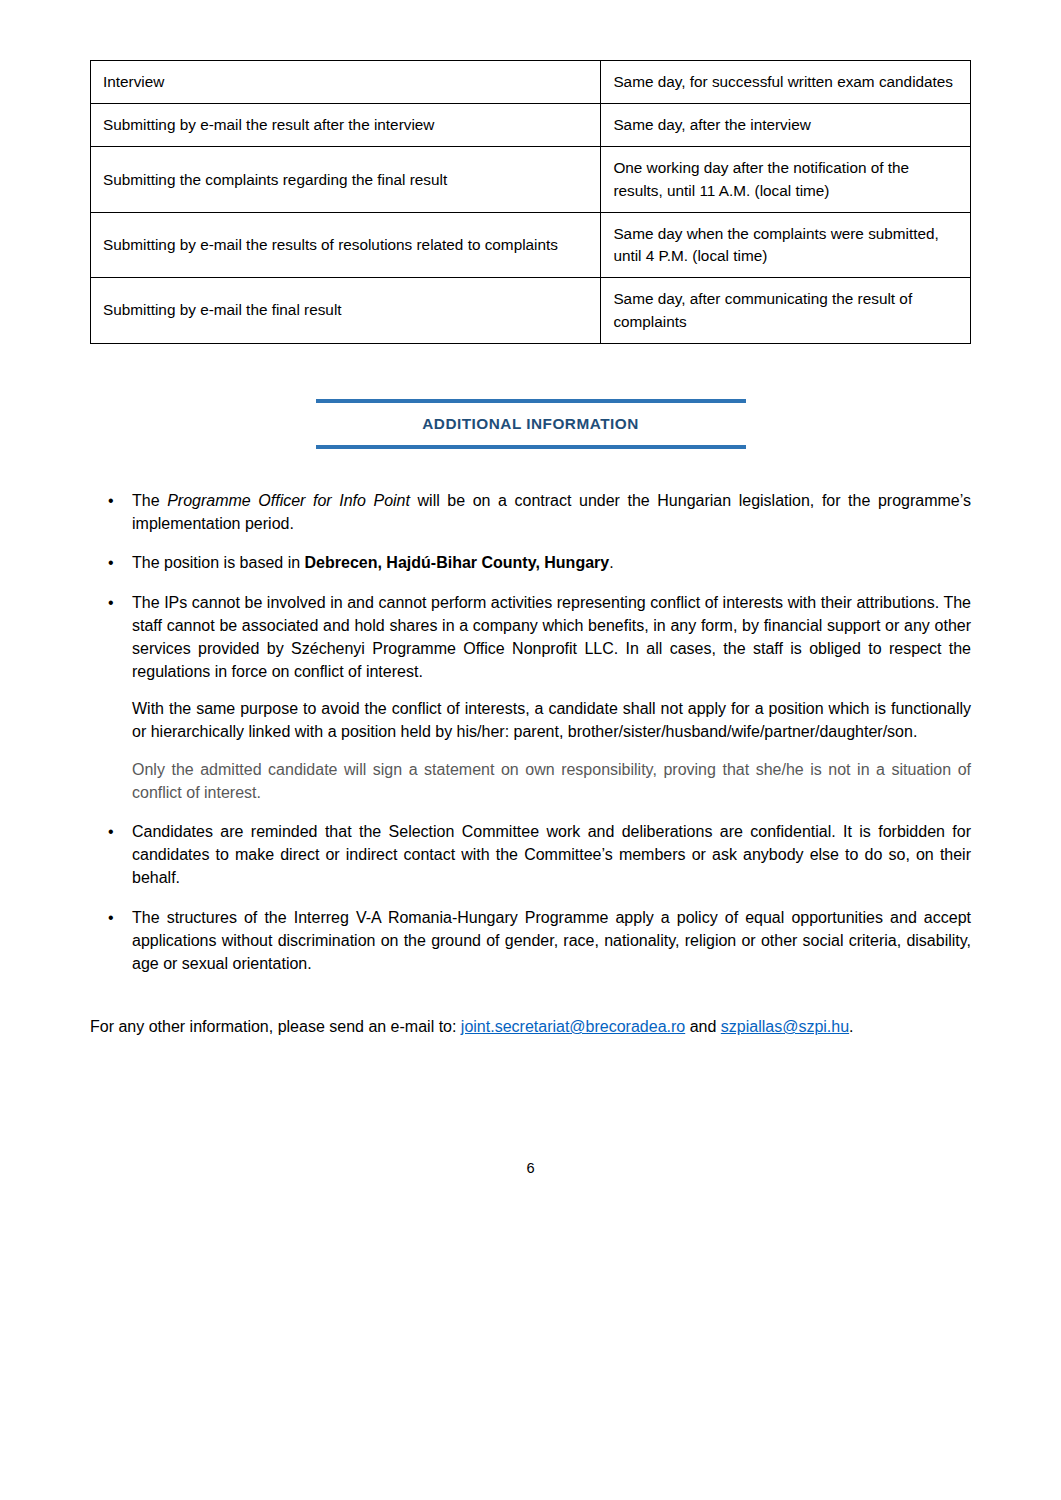| Interview | Same day, for successful written exam candidates |
| Submitting by e-mail the result after the interview | Same day, after the interview |
| Submitting the complaints regarding the final result | One working day after the notification of the results, until 11 A.M. (local time) |
| Submitting by e-mail the results of resolutions related to complaints | Same day when the complaints were submitted, until 4 P.M. (local time) |
| Submitting by e-mail the final result | Same day, after communicating the result of complaints |
ADDITIONAL INFORMATION
The Programme Officer for Info Point will be on a contract under the Hungarian legislation, for the programme’s implementation period.
The position is based in Debrecen, Hajdú-Bihar County, Hungary.
The IPs cannot be involved in and cannot perform activities representing conflict of interests with their attributions. The staff cannot be associated and hold shares in a company which benefits, in any form, by financial support or any other services provided by Széchenyi Programme Office Nonprofit LLC. In all cases, the staff is obliged to respect the regulations in force on conflict of interest.
With the same purpose to avoid the conflict of interests, a candidate shall not apply for a position which is functionally or hierarchically linked with a position held by his/her: parent, brother/sister/husband/wife/partner/daughter/son.
Only the admitted candidate will sign a statement on own responsibility, proving that she/he is not in a situation of conflict of interest.
Candidates are reminded that the Selection Committee work and deliberations are confidential. It is forbidden for candidates to make direct or indirect contact with the Committee’s members or ask anybody else to do so, on their behalf.
The structures of the Interreg V-A Romania-Hungary Programme apply a policy of equal opportunities and accept applications without discrimination on the ground of gender, race, nationality, religion or other social criteria, disability, age or sexual orientation.
For any other information, please send an e-mail to: joint.secretariat@brecoradea.ro and szpiallas@szpi.hu.
6